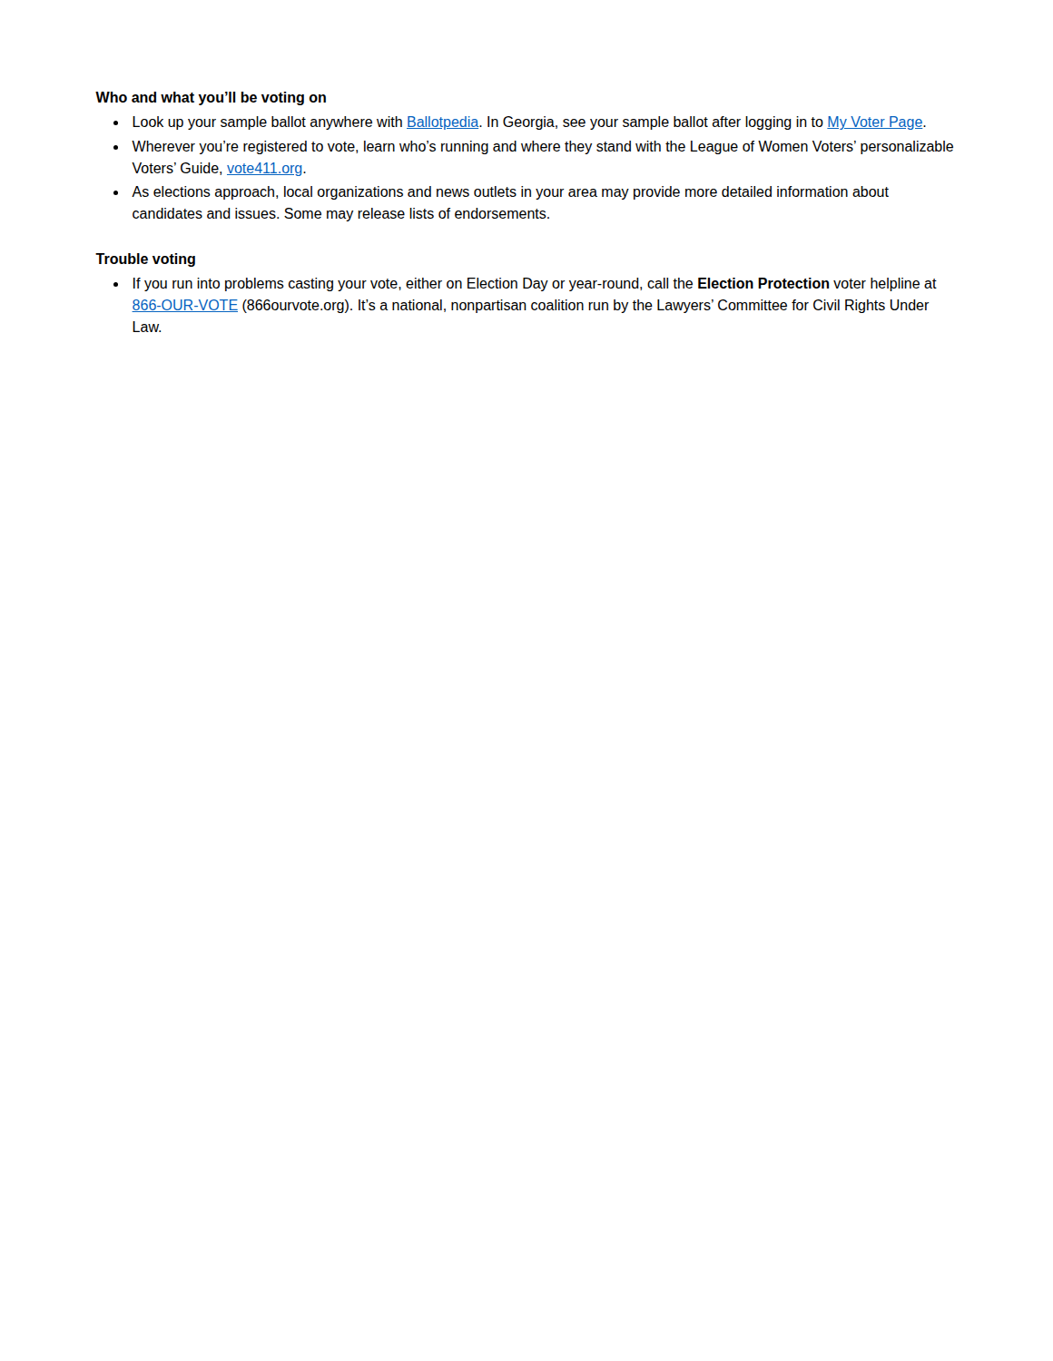Who and what you’ll be voting on
Look up your sample ballot anywhere with Ballotpedia. In Georgia, see your sample ballot after logging in to My Voter Page.
Wherever you’re registered to vote, learn who’s running and where they stand with the League of Women Voters’ personalizable Voters’ Guide, vote411.org.
As elections approach, local organizations and news outlets in your area may provide more detailed information about candidates and issues. Some may release lists of endorsements.
Trouble voting
If you run into problems casting your vote, either on Election Day or year-round, call the Election Protection voter helpline at 866-OUR-VOTE (866ourvote.org). It’s a national, nonpartisan coalition run by the Lawyers’ Committee for Civil Rights Under Law.